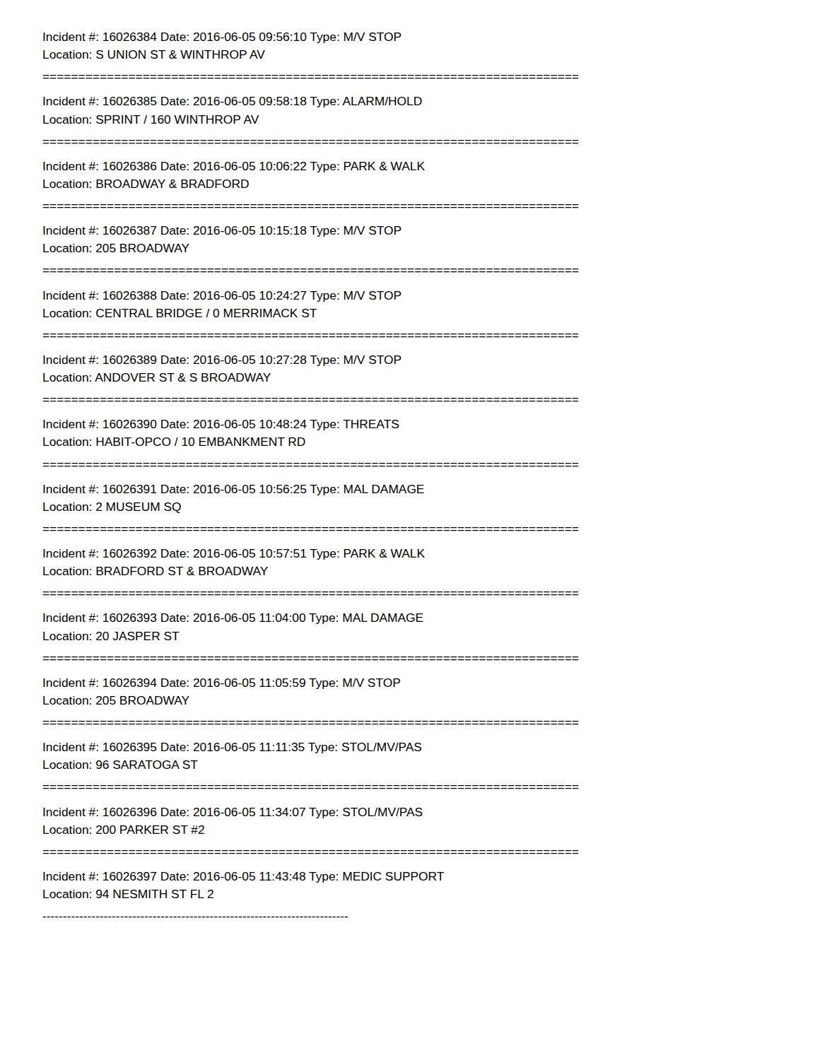Incident #: 16026384 Date: 2016-06-05 09:56:10 Type: M/V STOP
Location: S UNION ST & WINTHROP AV
===========================================================================
Incident #: 16026385 Date: 2016-06-05 09:58:18 Type: ALARM/HOLD
Location: SPRINT / 160 WINTHROP AV
===========================================================================
Incident #: 16026386 Date: 2016-06-05 10:06:22 Type: PARK & WALK
Location: BROADWAY & BRADFORD
===========================================================================
Incident #: 16026387 Date: 2016-06-05 10:15:18 Type: M/V STOP
Location: 205 BROADWAY
===========================================================================
Incident #: 16026388 Date: 2016-06-05 10:24:27 Type: M/V STOP
Location: CENTRAL BRIDGE / 0 MERRIMACK ST
===========================================================================
Incident #: 16026389 Date: 2016-06-05 10:27:28 Type: M/V STOP
Location: ANDOVER ST & S BROADWAY
===========================================================================
Incident #: 16026390 Date: 2016-06-05 10:48:24 Type: THREATS
Location: HABIT-OPCO / 10 EMBANKMENT RD
===========================================================================
Incident #: 16026391 Date: 2016-06-05 10:56:25 Type: MAL DAMAGE
Location: 2 MUSEUM SQ
===========================================================================
Incident #: 16026392 Date: 2016-06-05 10:57:51 Type: PARK & WALK
Location: BRADFORD ST & BROADWAY
===========================================================================
Incident #: 16026393 Date: 2016-06-05 11:04:00 Type: MAL DAMAGE
Location: 20 JASPER ST
===========================================================================
Incident #: 16026394 Date: 2016-06-05 11:05:59 Type: M/V STOP
Location: 205 BROADWAY
===========================================================================
Incident #: 16026395 Date: 2016-06-05 11:11:35 Type: STOL/MV/PAS
Location: 96 SARATOGA ST
===========================================================================
Incident #: 16026396 Date: 2016-06-05 11:34:07 Type: STOL/MV/PAS
Location: 200 PARKER ST #2
===========================================================================
Incident #: 16026397 Date: 2016-06-05 11:43:48 Type: MEDIC SUPPORT
Location: 94 NESMITH ST FL 2
---------------------------------------------------------------------------